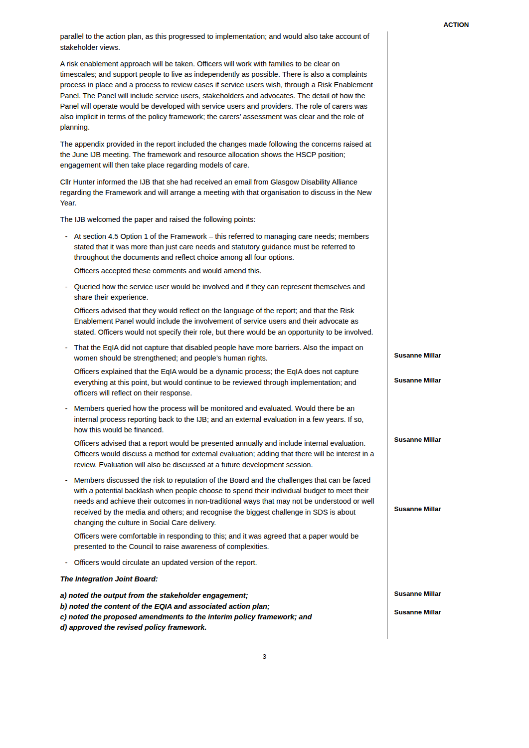ACTION
parallel to the action plan, as this progressed to implementation; and would also take account of stakeholder views.
A risk enablement approach will be taken. Officers will work with families to be clear on timescales; and support people to live as independently as possible. There is also a complaints process in place and a process to review cases if service users wish, through a Risk Enablement Panel. The Panel will include service users, stakeholders and advocates. The detail of how the Panel will operate would be developed with service users and providers. The role of carers was also implicit in terms of the policy framework; the carers’ assessment was clear and the role of planning.
The appendix provided in the report included the changes made following the concerns raised at the June IJB meeting. The framework and resource allocation shows the HSCP position; engagement will then take place regarding models of care.
Cllr Hunter informed the IJB that she had received an email from Glasgow Disability Alliance regarding the Framework and will arrange a meeting with that organisation to discuss in the New Year.
The IJB welcomed the paper and raised the following points:
At section 4.5 Option 1 of the Framework – this referred to managing care needs; members stated that it was more than just care needs and statutory guidance must be referred to throughout the documents and reflect choice among all four options.
Officers accepted these comments and would amend this.
Queried how the service user would be involved and if they can represent themselves and share their experience.
Officers advised that they would reflect on the language of the report; and that the Risk Enablement Panel would include the involvement of service users and their advocate as stated. Officers would not specify their role, but there would be an opportunity to be involved.
That the EqIA did not capture that disabled people have more barriers. Also the impact on women should be strengthened; and people’s human rights.
Officers explained that the EqIA would be a dynamic process; the EqIA does not capture everything at this point, but would continue to be reviewed through implementation; and officers will reflect on their response.
Members queried how the process will be monitored and evaluated. Would there be an internal process reporting back to the IJB; and an external evaluation in a few years. If so, how this would be financed.
Officers advised that a report would be presented annually and include internal evaluation. Officers would discuss a method for external evaluation; adding that there will be interest in a review. Evaluation will also be discussed at a future development session.
Members discussed the risk to reputation of the Board and the challenges that can be faced with a potential backlash when people choose to spend their individual budget to meet their needs and achieve their outcomes in non-traditional ways that may not be understood or well received by the media and others; and recognise the biggest challenge in SDS is about changing the culture in Social Care delivery.
Officers were comfortable in responding to this; and it was agreed that a paper would be presented to the Council to raise awareness of complexities.
Officers would circulate an updated version of the report.
The Integration Joint Board:
a) noted the output from the stakeholder engagement;
b) noted the content of the EQIA and associated action plan;
c) noted the proposed amendments to the interim policy framework; and
d) approved the revised policy framework.
Susanne Millar
Susanne Millar
Susanne Millar
Susanne Millar
Susanne Millar
Susanne Millar
3